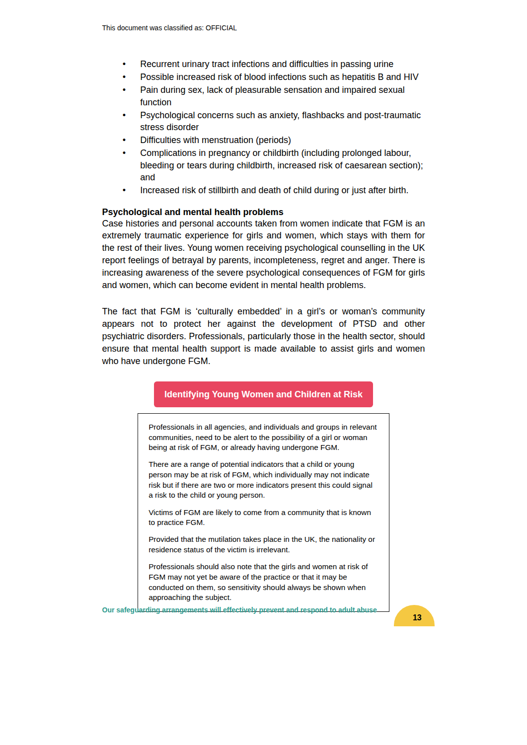This document was classified as: OFFICIAL
Recurrent urinary tract infections and difficulties in passing urine
Possible increased risk of blood infections such as hepatitis B and HIV
Pain during sex, lack of pleasurable sensation and impaired sexual function
Psychological concerns such as anxiety, flashbacks and post-traumatic stress disorder
Difficulties with menstruation (periods)
Complications in pregnancy or childbirth (including prolonged labour, bleeding or tears during childbirth, increased risk of caesarean section); and
Increased risk of stillbirth and death of child during or just after birth.
Psychological and mental health problems
Case histories and personal accounts taken from women indicate that FGM is an extremely traumatic experience for girls and women, which stays with them for the rest of their lives. Young women receiving psychological counselling in the UK report feelings of betrayal by parents, incompleteness, regret and anger. There is increasing awareness of the severe psychological consequences of FGM for girls and women, which can become evident in mental health problems.
The fact that FGM is ‘culturally embedded’ in a girl’s or woman’s community appears not to protect her against the development of PTSD and other psychiatric disorders. Professionals, particularly those in the health sector, should ensure that mental health support is made available to assist girls and women who have undergone FGM.
Identifying Young Women and Children at Risk
Professionals in all agencies, and individuals and groups in relevant communities, need to be alert to the possibility of a girl or woman being at risk of FGM, or already having undergone FGM.
There are a range of potential indicators that a child or young person may be at risk of FGM, which individually may not indicate risk but if there are two or more indicators present this could signal a risk to the child or young person.
Victims of FGM are likely to come from a community that is known to practice FGM.
Provided that the mutilation takes place in the UK, the nationality or residence status of the victim is irrelevant.
Professionals should also note that the girls and women at risk of FGM may not yet be aware of the practice or that it may be conducted on them, so sensitivity should always be shown when approaching the subject.
Our safeguarding arrangements will effectively prevent and respond to adult abuse
13